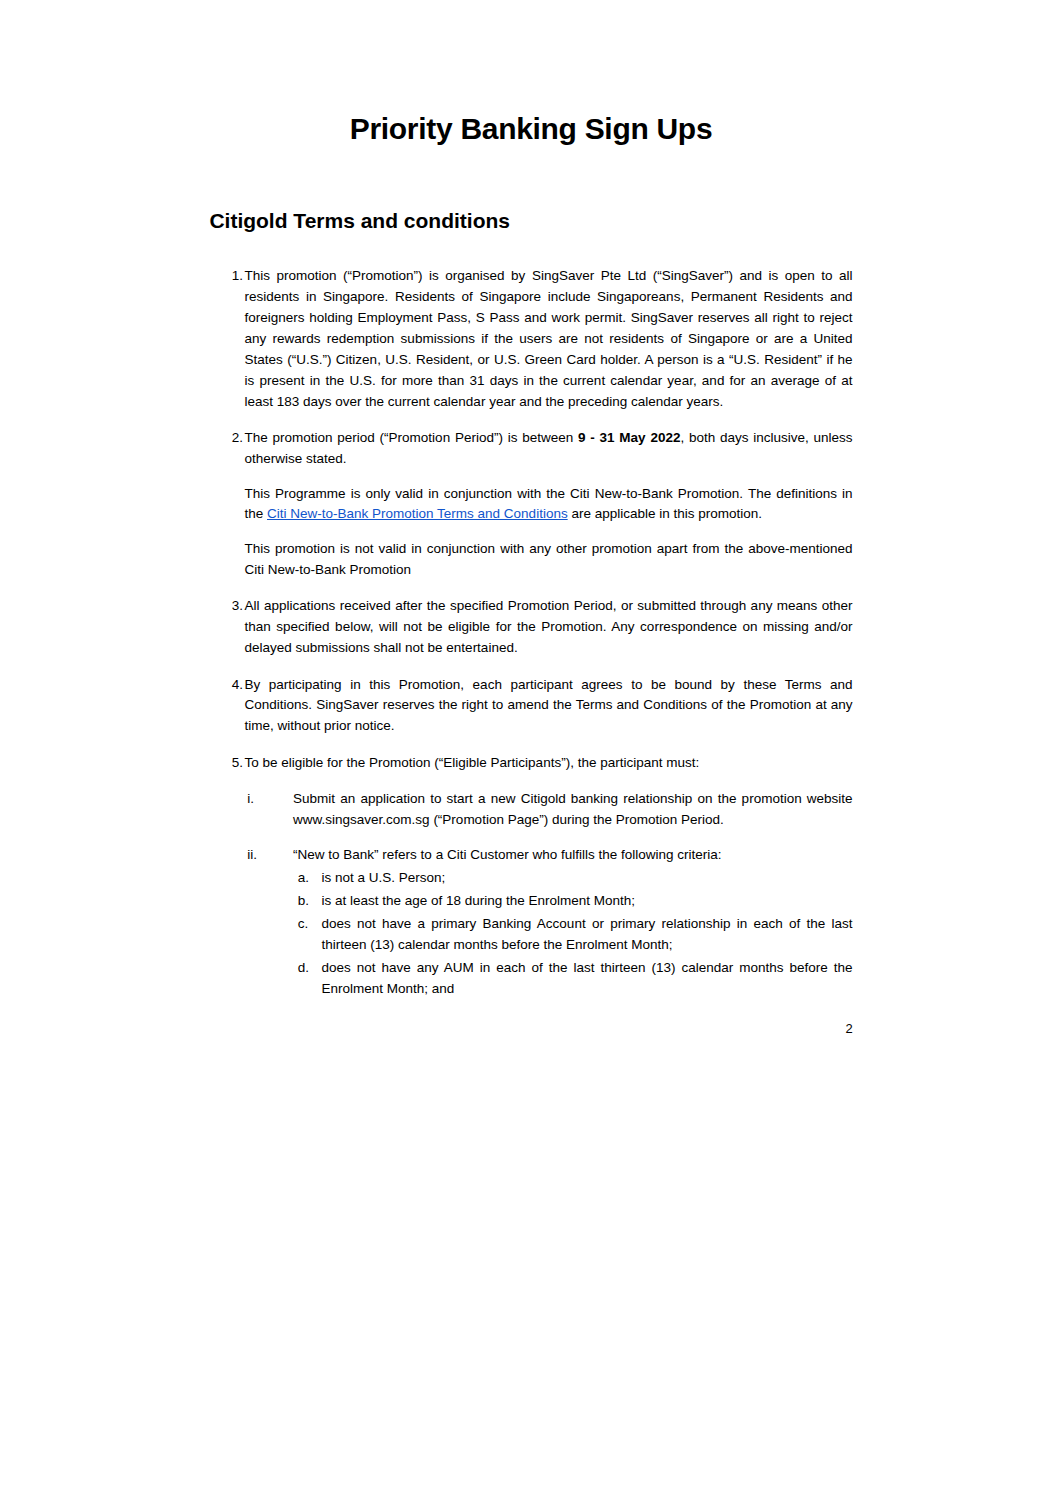Priority Banking Sign Ups
Citigold Terms and conditions
This promotion (“Promotion”) is organised by SingSaver Pte Ltd (“SingSaver”) and is open to all residents in Singapore. Residents of Singapore include Singaporeans, Permanent Residents and foreigners holding Employment Pass, S Pass and work permit. SingSaver reserves all right to reject any rewards redemption submissions if the users are not residents of Singapore or are a United States (“U.S.”) Citizen, U.S. Resident, or U.S. Green Card holder. A person is a “U.S. Resident” if he is present in the U.S. for more than 31 days in the current calendar year, and for an average of at least 183 days over the current calendar year and the preceding calendar years.
The promotion period (“Promotion Period”) is between 9 - 31 May 2022, both days inclusive, unless otherwise stated.
This Programme is only valid in conjunction with the Citi New-to-Bank Promotion. The definitions in the Citi New-to-Bank Promotion Terms and Conditions are applicable in this promotion.
This promotion is not valid in conjunction with any other promotion apart from the above-mentioned Citi New-to-Bank Promotion
All applications received after the specified Promotion Period, or submitted through any means other than specified below, will not be eligible for the Promotion. Any correspondence on missing and/or delayed submissions shall not be entertained.
By participating in this Promotion, each participant agrees to be bound by these Terms and Conditions. SingSaver reserves the right to amend the Terms and Conditions of the Promotion at any time, without prior notice.
To be eligible for the Promotion (“Eligible Participants”), the participant must:
Submit an application to start a new Citigold banking relationship on the promotion website www.singsaver.com.sg (“Promotion Page”) during the Promotion Period.
“New to Bank” refers to a Citi Customer who fulfills the following criteria:
is not a U.S. Person;
is at least the age of 18 during the Enrolment Month;
does not have a primary Banking Account or primary relationship in each of the last thirteen (13) calendar months before the Enrolment Month;
does not have any AUM in each of the last thirteen (13) calendar months before the Enrolment Month; and
2